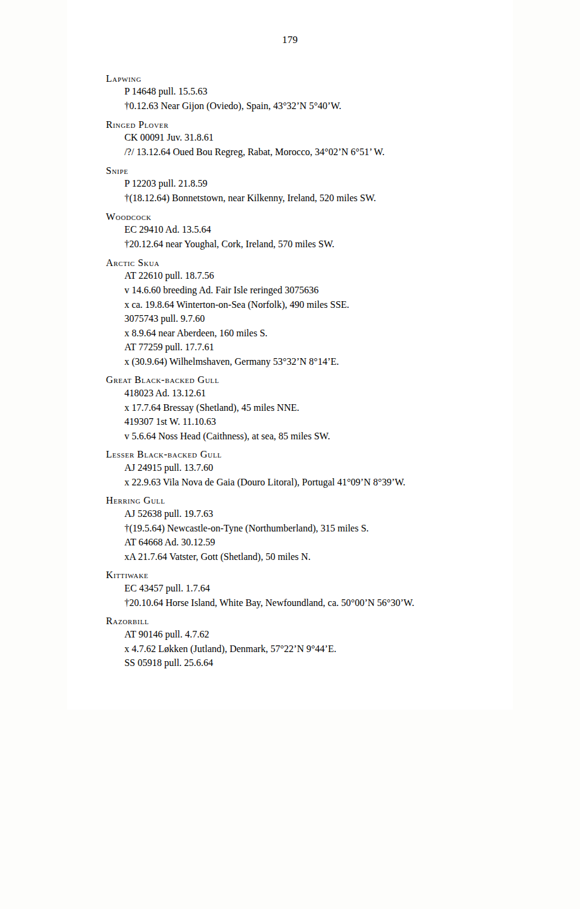179
Lapwing
P 14648 pull. 15.5.63
†0.12.63 Near Gijon (Oviedo), Spain, 43°32’N 5°40’W.
Ringed Plover
CK 00091 Juv. 31.8.61
/?/ 13.12.64 Oued Bou Regreg, Rabat, Morocco, 34°02’N 6°51’ W.
Snipe
P 12203 pull. 21.8.59
†(18.12.64) Bonnetstown, near Kilkenny, Ireland, 520 miles SW.
Woodcock
EC 29410 Ad. 13.5.64
†20.12.64 near Youghal, Cork, Ireland, 570 miles SW.
Arctic Skua
AT 22610 pull. 18.7.56
v 14.6.60 breeding Ad. Fair Isle reringed 3075636
x ca. 19.8.64 Winterton-on-Sea (Norfolk), 490 miles SSE.
3075743 pull. 9.7.60
x 8.9.64 near Aberdeen, 160 miles S.
AT 77259 pull. 17.7.61
x (30.9.64) Wilhelmshaven, Germany 53°32’N 8°14’E.
Great Black-backed Gull
418023 Ad. 13.12.61
x 17.7.64 Bressay (Shetland), 45 miles NNE.
419307 1st W. 11.10.63
v 5.6.64 Noss Head (Caithness), at sea, 85 miles SW.
Lesser Black-backed Gull
AJ 24915 pull. 13.7.60
x 22.9.63 Vila Nova de Gaia (Douro Litoral), Portugal 41°09’N 8°39’W.
Herring Gull
AJ 52638 pull. 19.7.63
†(19.5.64) Newcastle-on-Tyne (Northumberland), 315 miles S.
AT 64668 Ad. 30.12.59
xA 21.7.64 Vatster, Gott (Shetland), 50 miles N.
Kittiwake
EC 43457 pull. 1.7.64
†20.10.64 Horse Island, White Bay, Newfoundland, ca. 50°00’N 56°30’W.
Razorbill
AT 90146 pull. 4.7.62
x 4.7.62 Løkken (Jutland), Denmark, 57°22’N 9°44’E.
SS 05918 pull. 25.6.64